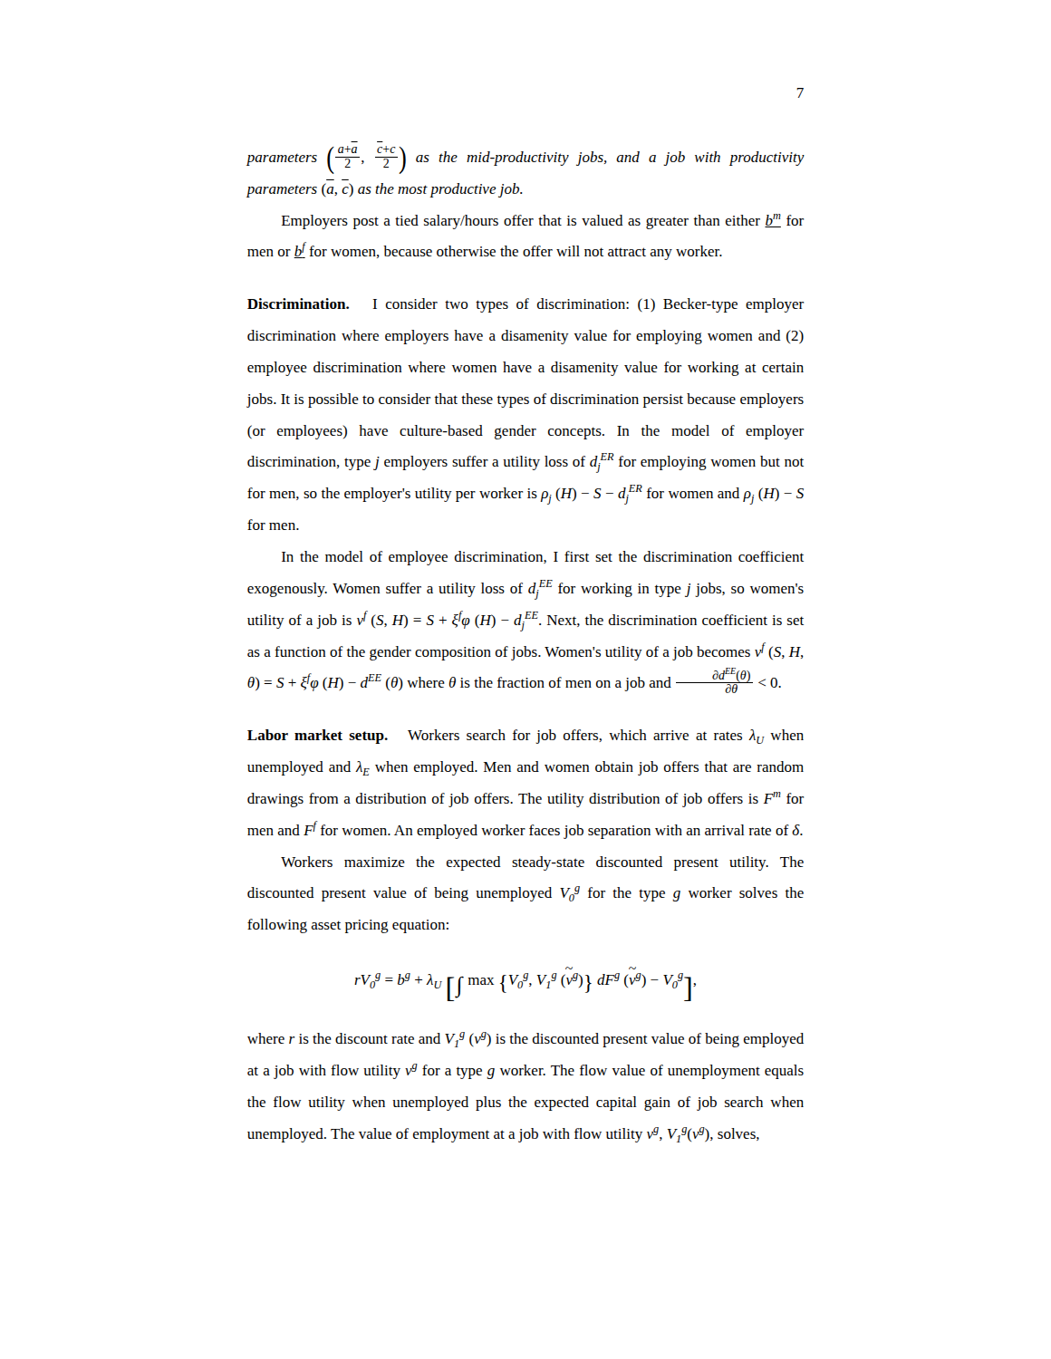7
parameters (a+a 2, c+c 2) as the mid-productivity jobs, and a job with productivity parameters (a, c) as the most productive job.
Employers post a tied salary/hours offer that is valued as greater than either bm for men or bf for women, because otherwise the offer will not attract any worker.
Discrimination. I consider two types of discrimination: (1) Becker-type employer discrimination where employers have a disamenity value for employing women and (2) employee discrimination where women have a disamenity value for working at certain jobs. It is possible to consider that these types of discrimination persist because employers (or employees) have culture-based gender concepts. In the model of employer discrimination, type j employers suffer a utility loss of djER for employing women but not for men, so the employer's utility per worker is ρj (H) − S − djER for women and ρj (H) − S for men.
In the model of employee discrimination, I first set the discrimination coefficient exogenously. Women suffer a utility loss of djEE for working in type j jobs, so women's utility of a job is vf (S, H) = S + ξfφ (H) − djEE. Next, the discrimination coefficient is set as a function of the gender composition of jobs. Women's utility of a job becomes vf (S, H, θ) = S + ξfφ (H) − dEE (θ) where θ is the fraction of men on a job and ∂dEE(θ)∂θ < 0.
Labor market setup. Workers search for job offers, which arrive at rates λU when unemployed and λE when employed. Men and women obtain job offers that are random drawings from a distribution of job offers. The utility distribution of job offers is Fm for men and Ff for women. An employed worker faces job separation with an arrival rate of δ.
Workers maximize the expected steady-state discounted present utility. The discounted present value of being unemployed V0g for the type g worker solves the following asset pricing equation:
rV0g = bg + λU [∫ max {V0g, V1g (vg)} dFg (vg) − V0g],
where r is the discount rate and V1g (vg) is the discounted present value of being employed at a job with flow utility vg for a type g worker. The flow value of unemployment equals the flow utility when unemployed plus the expected capital gain of job search when unemployed. The value of employment at a job with flow utility vg, V1g(vg), solves,